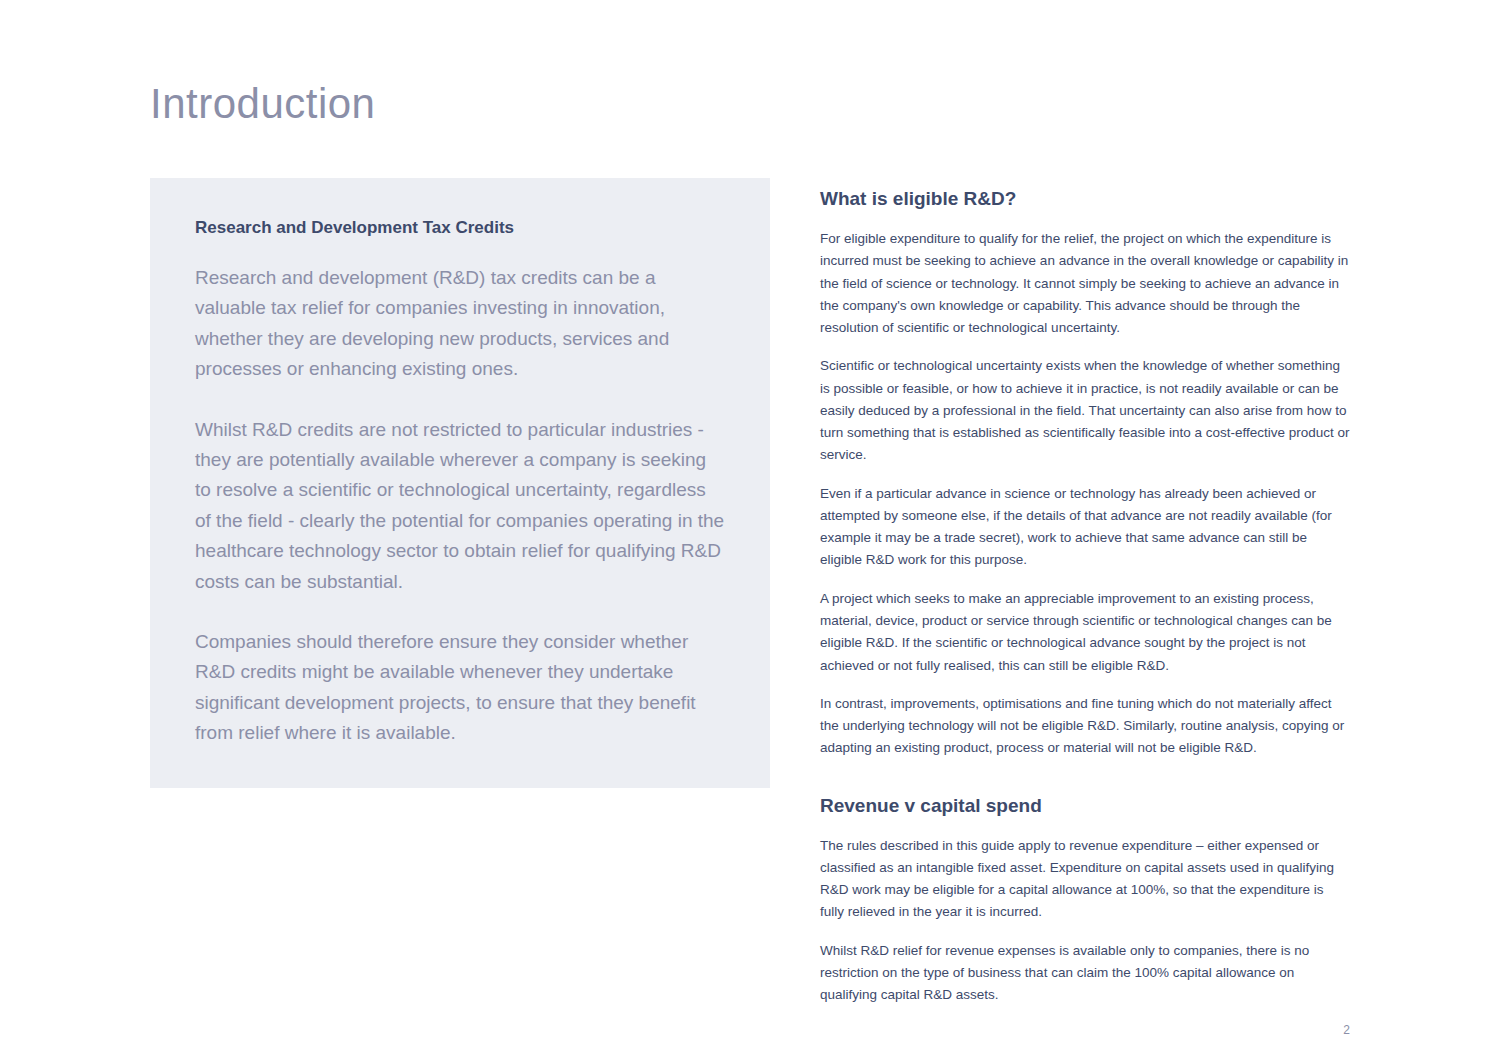Introduction
Research and Development Tax Credits
Research and development (R&D) tax credits can be a valuable tax relief for companies investing in innovation, whether they are developing new products, services and processes or enhancing existing ones.
Whilst R&D credits are not restricted to particular industries - they are potentially available wherever a company is seeking to resolve a scientific or technological uncertainty, regardless of the field - clearly the potential for companies operating in the healthcare technology sector to obtain relief for qualifying R&D costs can be substantial.
Companies should therefore ensure they consider whether R&D credits might be available whenever they undertake significant development projects, to ensure that they benefit from relief where it is available.
What is eligible R&D?
For eligible expenditure to qualify for the relief, the project on which the expenditure is incurred must be seeking to achieve an advance in the overall knowledge or capability in the field of science or technology. It cannot simply be seeking to achieve an advance in the company's own knowledge or capability. This advance should be through the resolution of scientific or technological uncertainty.
Scientific or technological uncertainty exists when the knowledge of whether something is possible or feasible, or how to achieve it in practice, is not readily available or can be easily deduced by a professional in the field. That uncertainty can also arise from how to turn something that is established as scientifically feasible into a cost-effective product or service.
Even if a particular advance in science or technology has already been achieved or attempted by someone else, if the details of that advance are not readily available (for example it may be a trade secret), work to achieve that same advance can still be eligible R&D work for this purpose.
A project which seeks to make an appreciable improvement to an existing process, material, device, product or service through scientific or technological changes can be eligible R&D. If the scientific or technological advance sought by the project is not achieved or not fully realised, this can still be eligible R&D.
In contrast, improvements, optimisations and fine tuning which do not materially affect the underlying technology will not be eligible R&D. Similarly, routine analysis, copying or adapting an existing product, process or material will not be eligible R&D.
Revenue v capital spend
The rules described in this guide apply to revenue expenditure – either expensed or classified as an intangible fixed asset. Expenditure on capital assets used in qualifying R&D work may be eligible for a capital allowance at 100%, so that the expenditure is fully relieved in the year it is incurred.
Whilst R&D relief for revenue expenses is available only to companies, there is no restriction on the type of business that can claim the 100% capital allowance on qualifying capital R&D assets.
2